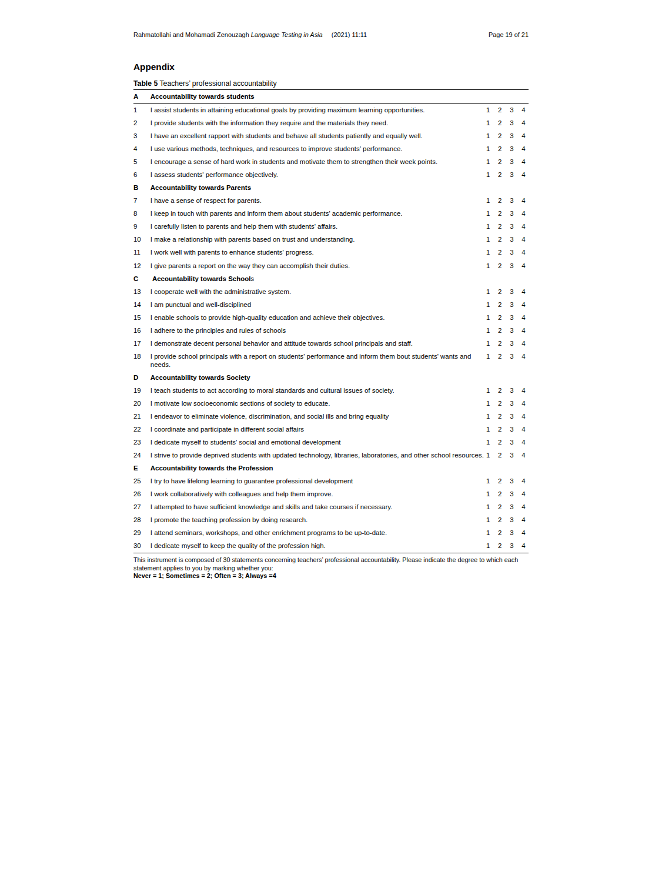Rahmatollahi and Mohamadi Zenouzagh Language Testing in Asia (2021) 11:11
Page 19 of 21
Appendix
Table 5 Teachers’ professional accountability
| A | Accountability towards students | |
| 1 | I assist students in attaining educational goals by providing maximum learning opportunities. | 1 2 3 4 |
| 2 | I provide students with the information they require and the materials they need. | 1 2 3 4 |
| 3 | I have an excellent rapport with students and behave all students patiently and equally well. | 1 2 3 4 |
| 4 | I use various methods, techniques, and resources to improve students' performance. | 1 2 3 4 |
| 5 | I encourage a sense of hard work in students and motivate them to strengthen their week points. | 1 2 3 4 |
| 6 | I assess students' performance objectively. | 1 2 3 4 |
| B | Accountability towards Parents | |
| 7 | I have a sense of respect for parents. | 1 2 3 4 |
| 8 | I keep in touch with parents and inform them about students' academic performance. | 1 2 3 4 |
| 9 | I carefully listen to parents and help them with students' affairs. | 1 2 3 4 |
| 10 | I make a relationship with parents based on trust and understanding. | 1 2 3 4 |
| 11 | I work well with parents to enhance students' progress. | 1 2 3 4 |
| 12 | I give parents a report on the way they can accomplish their duties. | 1 2 3 4 |
| C | Accountability towards School s | |
| 13 | I cooperate well with the administrative system. | 1 2 3 4 |
| 14 | I am punctual and well-disciplined | 1 2 3 4 |
| 15 | I enable schools to provide high-quality education and achieve their objectives. | 1 2 3 4 |
| 16 | I adhere to the principles and rules of schools | 1 2 3 4 |
| 17 | I demonstrate decent personal behavior and attitude towards school principals and staff. | 1 2 3 4 |
| 18 | I provide school principals with a report on students' performance and inform them bout students' wants and needs. | 1 2 3 4 |
| D | Accountability towards Society | |
| 19 | I teach students to act according to moral standards and cultural issues of society. | 1 2 3 4 |
| 20 | I motivate low socioeconomic sections of society to educate. | 1 2 3 4 |
| 21 | I endeavor to eliminate violence, discrimination, and social ills and bring equality | 1 2 3 4 |
| 22 | I coordinate and participate in different social affairs | 1 2 3 4 |
| 23 | I dedicate myself to students' social and emotional development | 1 2 3 4 |
| 24 | I strive to provide deprived students with updated technology, libraries, laboratories, and other school resources. | 1 2 3 4 |
| E | Accountability towards the Profession | |
| 25 | I try to have lifelong learning to guarantee professional development | 1 2 3 4 |
| 26 | I work collaboratively with colleagues and help them improve. | 1 2 3 4 |
| 27 | I attempted to have sufficient knowledge and skills and take courses if necessary. | 1 2 3 4 |
| 28 | I promote the teaching profession by doing research. | 1 2 3 4 |
| 29 | I attend seminars, workshops, and other enrichment programs to be up-to-date. | 1 2 3 4 |
| 30 | I dedicate myself to keep the quality of the profession high. | 1 2 3 4 |
This instrument is composed of 30 statements concerning teachers’ professional accountability. Please indicate the degree to which each statement applies to you by marking whether you:
Never = 1; Sometimes = 2; Often = 3; Always =4